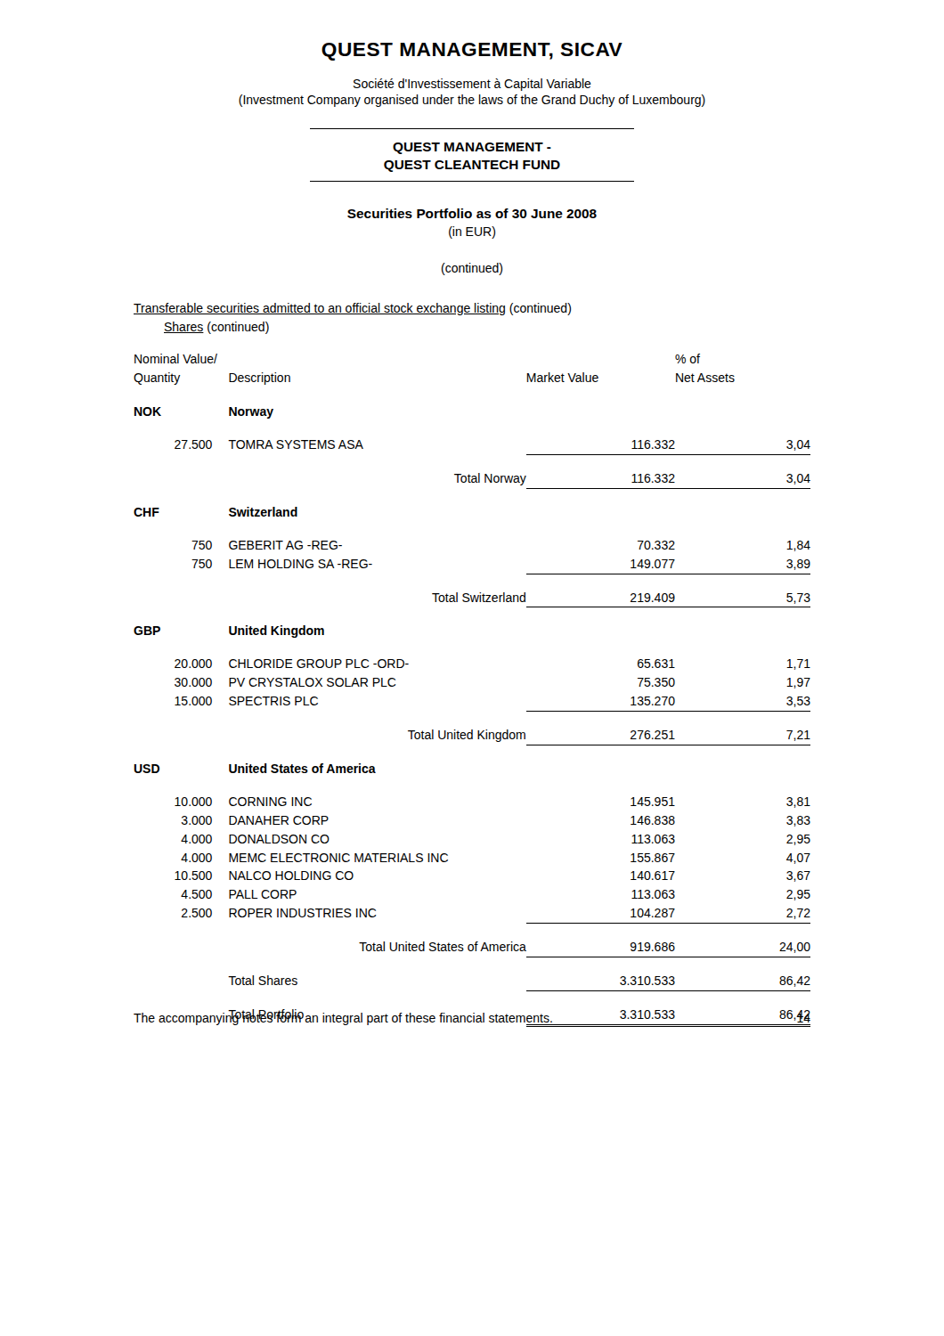QUEST MANAGEMENT, SICAV
Société d'Investissement à Capital Variable
(Investment Company organised under the laws of the Grand Duchy of Luxembourg)
QUEST MANAGEMENT -
QUEST CLEANTECH FUND
Securities Portfolio as of 30 June 2008
(in EUR)
(continued)
Transferable securities admitted to an official stock exchange listing (continued)
Shares (continued)
| Nominal Value/ | | | % of |
| --- | --- | --- | --- |
| Quantity | Description | Market Value | Net Assets |
| NOK | Norway | | |
| 27.500 | TOMRA SYSTEMS ASA | 116.332 | 3,04 |
| | Total Norway | 116.332 | 3,04 |
| CHF | Switzerland | | |
| 750 | GEBERIT AG -REG- | 70.332 | 1,84 |
| 750 | LEM HOLDING SA -REG- | 149.077 | 3,89 |
| | Total Switzerland | 219.409 | 5,73 |
| GBP | United Kingdom | | |
| 20.000 | CHLORIDE GROUP PLC -ORD- | 65.631 | 1,71 |
| 30.000 | PV CRYSTALOX SOLAR PLC | 75.350 | 1,97 |
| 15.000 | SPECTRIS PLC | 135.270 | 3,53 |
| | Total United Kingdom | 276.251 | 7,21 |
| USD | United States of America | | |
| 10.000 | CORNING INC | 145.951 | 3,81 |
| 3.000 | DANAHER CORP | 146.838 | 3,83 |
| 4.000 | DONALDSON CO | 113.063 | 2,95 |
| 4.000 | MEMC ELECTRONIC MATERIALS INC | 155.867 | 4,07 |
| 10.500 | NALCO HOLDING CO | 140.617 | 3,67 |
| 4.500 | PALL CORP | 113.063 | 2,95 |
| 2.500 | ROPER INDUSTRIES INC | 104.287 | 2,72 |
| | Total United States of America | 919.686 | 24,00 |
| | Total Shares | 3.310.533 | 86,42 |
| | Total Portfolio | 3.310.533 | 86,42 |
The accompanying notes form an integral part of these financial statements. 14